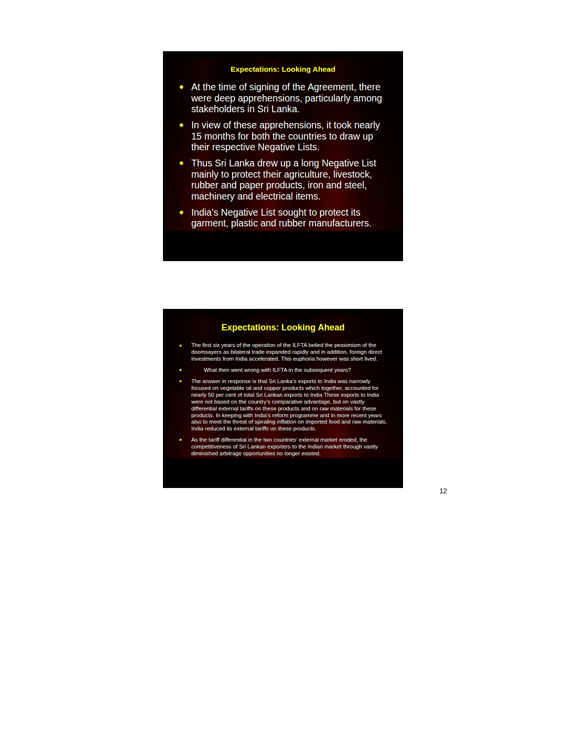Expectations: Looking Ahead
At the time of signing of the Agreement, there were deep apprehensions, particularly among stakeholders in Sri Lanka.
In view of these apprehensions, it took nearly 15 months for both the countries to draw up their respective Negative Lists.
Thus Sri Lanka drew up a long Negative List mainly to protect their agriculture, livestock, rubber and paper products, iron and steel, machinery and electrical items.
India’s Negative List sought to protect its garment, plastic and rubber manufacturers.
Expectations: Looking Ahead
The first six years of the operation of the ILFTA belied the pessimism of the doomsayers as bilateral trade expanded rapidly and in addition, foreign direct investments from India accelerated. This euphoria however was short lived.
What then went wrong with ILFTA in the subsequent years?
The answer in response is that Sri Lanka’s exports to India was narrowly focused on vegetable oil and copper products which together, accounted for nearly 50 per cent of total Sri Lankan exports to India These exports to India were not based on the country’s comparative advantage, but on vastly differential external tariffs on these products and on raw materials for these products. In keeping with India’s reform programme and in more recent years also to meet the threat of spiraling inflation on imported food and raw materials, India reduced its external tariffs on these products.
As the tariff differential in the two countries’ external market eroded, the competitiveness of Sri Lankan exporters to the Indian market through vastly diminished arbitrage opportunities no longer existed.
12